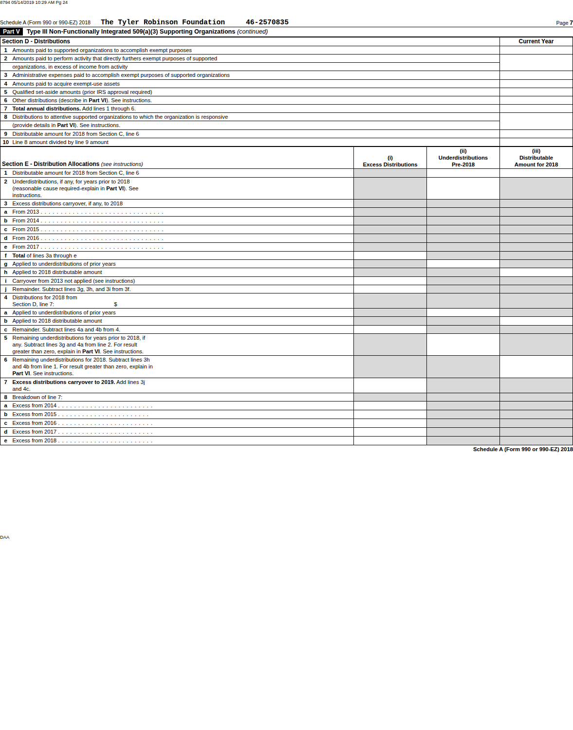8794 05/14/2019 10:29 AM Pg 24
Schedule A (Form 990 or 990-EZ) 2018 The Tyler Robinson Foundation 46-2570835
Page 7
Part V Type III Non-Functionally Integrated 509(a)(3) Supporting Organizations (continued)
| Section D - Distributions | Current Year |
| 1 | Amounts paid to supported organizations to accomplish exempt purposes | |
| 2 | Amounts paid to perform activity that directly furthers exempt purposes of supported | |
| | organizations, in excess of income from activity |
| 3 | Administrative expenses paid to accomplish exempt purposes of supported organizations | |
| 4 | Amounts paid to acquire exempt-use assets | |
| 5 | Qualified set-aside amounts (prior IRS approval required) | |
| 6 | Other distributions (describe in Part VI ). See instructions. | |
| 7 | Total annual distributions. Add lines 1 through 6. | |
| 8 | Distributions to attentive supported organizations to which the organization is responsive | |
| | (provide details in Part VI ). See instructions. |
| 9 | Distributable amount for 2018 from Section C, line 6 | |
| 10 | Line 8 amount divided by line 9 amount | |
| Section E - Distribution Allocations (see instructions) | (i) Excess Distributions | (ii) Underdistributions Pre-2018 | (iii) Distributable Amount for 2018 |
| 1 | Distributable amount for 2018 from Section C, line 6 | | | |
| 2 | Underdistributions, if any, for years prior to 2018 (reasonable cause required-explain in Part VI ). See instructions. | | | |
| 3 | Excess distributions carryover, if any, to 2018 | | | |
| a | From 2013 . . . . . . . . . . . . . . . . . . . . . . . . . . . . . . . | | | |
| b | From 2014 . . . . . . . . . . . . . . . . . . . . . . . . . . . . . . . | | | |
| c | From 2015 . . . . . . . . . . . . . . . . . . . . . . . . . . . . . . . | | | |
| d | From 2016 . . . . . . . . . . . . . . . . . . . . . . . . . . . . . . . | | | |
| e | From 2017 . . . . . . . . . . . . . . . . . . . . . . . . . . . . . . . | | | |
| f | Total of lines 3a through e | | | |
| g | Applied to underdistributions of prior years | | | |
| h | Applied to 2018 distributable amount | | | |
| i | Carryover from 2013 not applied (see instructions) | | | |
| j | Remainder. Subtract lines 3g, 3h, and 3i from 3f. | | | |
| 4 | Distributions for 2018 from Section D, line 7: $ | | | |
| a | Applied to underdistributions of prior years | | | |
| b | Applied to 2018 distributable amount | | | |
| c | Remainder. Subtract lines 4a and 4b from 4. | | | |
| 5 | Remaining underdistributions for years prior to 2018, if any. Subtract lines 3g and 4a from line 2. For result greater than zero, explain in Part VI . See instructions. | | | |
| 6 | Remaining underdistributions for 2018. Subtract lines 3h and 4b from line 1. For result greater than zero, explain in Part VI . See instructions. | | | |
| 7 | Excess distributions carryover to 2019. Add lines 3j and 4c. | | | |
| 8 | Breakdown of line 7: | | | |
| a | Excess from 2014 . . . . . . . . . . . . . . . . . . . . . . . . | | | |
| b | Excess from 2015 . . . . . . . . . . . . . . . . . . . . . . . | | | |
| c | Excess from 2016 . . . . . . . . . . . . . . . . . . . . . . . . | | | |
| d | Excess from 2017 . . . . . . . . . . . . . . . . . . . . . . . . | | | |
| e | Excess from 2018 . . . . . . . . . . . . . . . . . . . . . . . . | | | |
Schedule A (Form 990 or 990-EZ) 2018
DAA